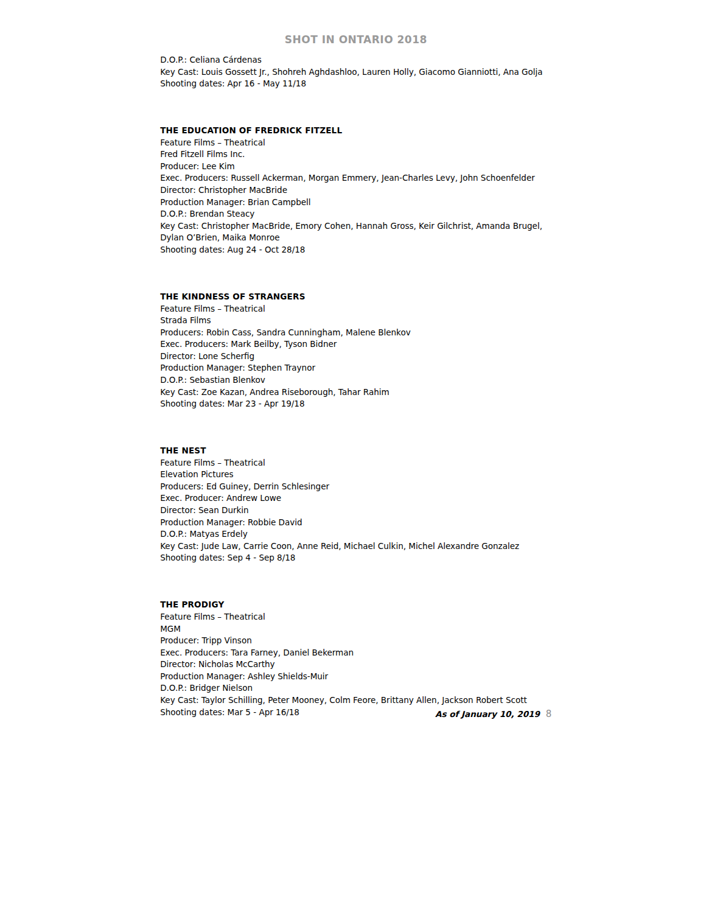SHOT IN ONTARIO 2018
D.O.P.: Celiana Cárdenas
Key Cast: Louis Gossett Jr., Shohreh Aghdashloo, Lauren Holly, Giacomo Gianniotti, Ana Golja
Shooting dates: Apr 16 - May 11/18
THE EDUCATION OF FREDRICK FITZELL
Feature Films – Theatrical
Fred Fitzell Films Inc.
Producer: Lee Kim
Exec. Producers: Russell Ackerman, Morgan Emmery, Jean-Charles Levy, John Schoenfelder
Director: Christopher MacBride
Production Manager: Brian Campbell
D.O.P.: Brendan Steacy
Key Cast: Christopher MacBride, Emory Cohen, Hannah Gross, Keir Gilchrist, Amanda Brugel, Dylan O’Brien, Maika Monroe
Shooting dates: Aug 24 - Oct 28/18
THE KINDNESS OF STRANGERS
Feature Films – Theatrical
Strada Films
Producers: Robin Cass, Sandra Cunningham, Malene Blenkov
Exec. Producers: Mark Beilby, Tyson Bidner
Director: Lone Scherfig
Production Manager: Stephen Traynor
D.O.P.: Sebastian Blenkov
Key Cast: Zoe Kazan, Andrea Riseborough, Tahar Rahim
Shooting dates: Mar 23 - Apr 19/18
THE NEST
Feature Films – Theatrical
Elevation Pictures
Producers: Ed Guiney, Derrin Schlesinger
Exec. Producer: Andrew Lowe
Director: Sean Durkin
Production Manager: Robbie David
D.O.P.: Matyas Erdely
Key Cast: Jude Law, Carrie Coon, Anne Reid, Michael Culkin, Michel Alexandre Gonzalez
Shooting dates: Sep 4 - Sep 8/18
THE PRODIGY
Feature Films – Theatrical
MGM
Producer: Tripp Vinson
Exec. Producers: Tara Farney, Daniel Bekerman
Director: Nicholas McCarthy
Production Manager: Ashley Shields-Muir
D.O.P.: Bridger Nielson
Key Cast: Taylor Schilling, Peter Mooney, Colm Feore, Brittany Allen, Jackson Robert Scott
Shooting dates: Mar 5 - Apr 16/18
As of January 10, 20198